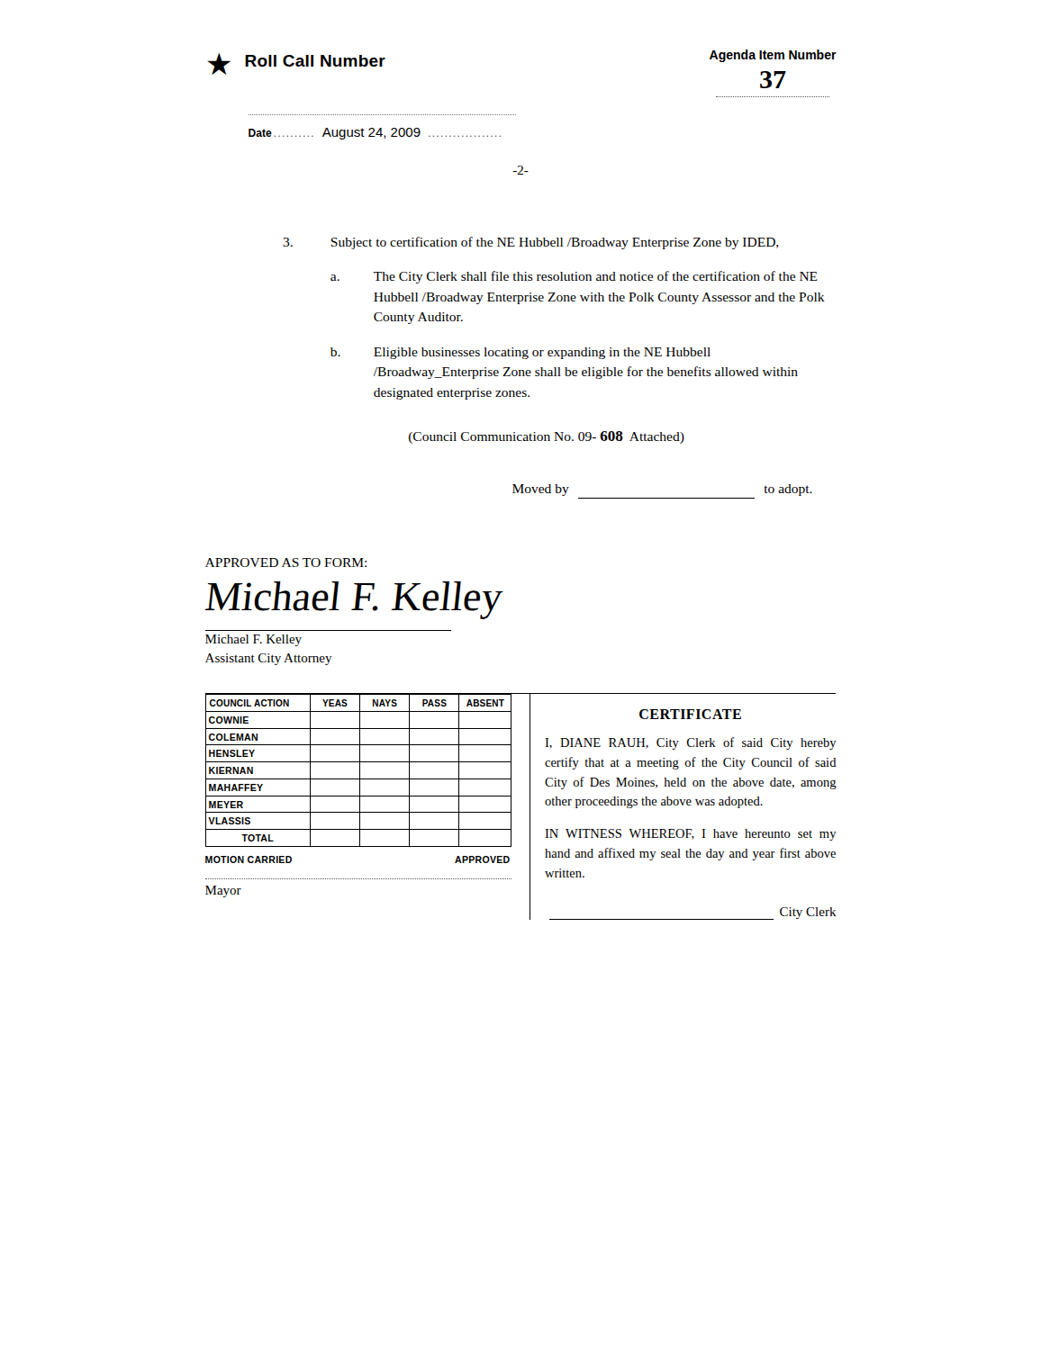★
Roll Call Number
Agenda Item Number
37
Date .......... August 24, 2009 ..................
-2-
3.
Subject to certification of the NE Hubbell /Broadway Enterprise Zone by IDED,
a.
The City Clerk shall file this resolution and notice of the certification of the NE Hubbell /Broadway Enterprise Zone with the Polk County Assessor and the Polk County Auditor.
b.
Eligible businesses locating or expanding in the NE Hubbell /Broadway_Enterprise Zone shall be eligible for the benefits allowed within designated enterprise zones.
(Council Communication No. 09- 608 Attached)
Moved by to adopt.
APPROVED AS TO FORM:
Michael F. Kelley
Michael F. Kelley
Assistant City Attorney
| COUNCIL ACTION | YEAS | NAYS | PASS | ABSENT |
| --- | --- | --- | --- | --- |
| COWNIE | | | | |
| COLEMAN | | | | |
| HENSLEY | | | | |
| KIERNAN | | | | |
| MAHAFFEY | | | | |
| MEYER | | | | |
| VLASSIS | | | | |
| TOTAL | | | | |
MOTION CARRIED APPROVED
Mayor
CERTIFICATE
I, DIANE RAUH, City Clerk of said City hereby certify that at a meeting of the City Council of said City of Des Moines, held on the above date, among other proceedings the above was adopted.
IN WITNESS WHEREOF, I have hereunto set my hand and affixed my seal the day and year first above written.
City Clerk